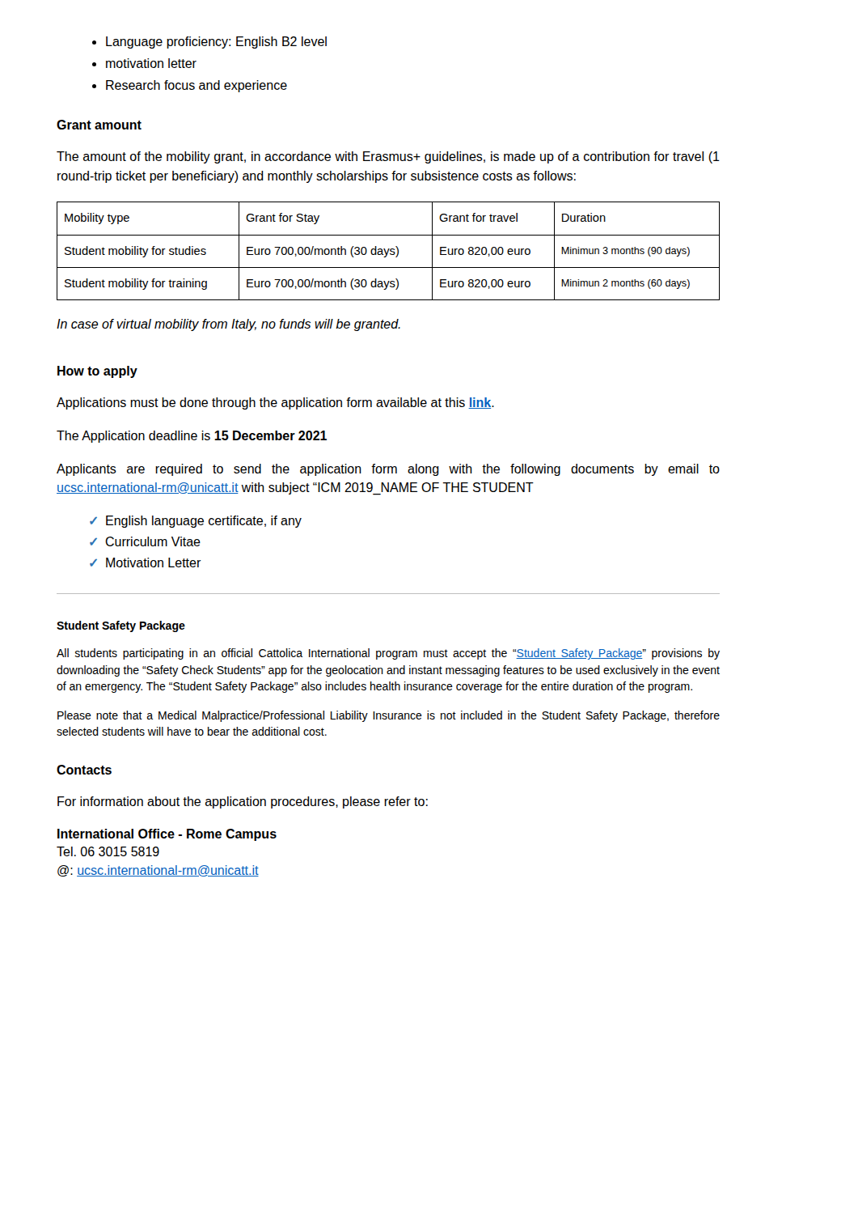Language proficiency: English B2 level
motivation letter
Research focus and experience
Grant amount
The amount of the mobility grant, in accordance with Erasmus+ guidelines, is made up of a contribution for travel (1 round-trip ticket per beneficiary) and monthly scholarships for subsistence costs as follows:
| Mobility type | Grant for Stay | Grant for travel | Duration |
| Student mobility for studies | Euro 700,00/month (30 days) | Euro 820,00 euro | Minimun 3 months (90 days) |
| Student mobility for training | Euro 700,00/month (30 days) | Euro 820,00 euro | Minimun 2 months (60 days) |
In case of virtual mobility from Italy, no funds will be granted.
How to apply
Applications must be done through the application form available at this link.
The Application deadline is 15 December 2021
Applicants are required to send the application form along with the following documents by email to ucsc.international-rm@unicatt.it with subject “ICM 2019_NAME OF THE STUDENT
English language certificate, if any
Curriculum Vitae
Motivation Letter
Student Safety Package
All students participating in an official Cattolica International program must accept the “Student Safety Package” provisions by downloading the “Safety Check Students” app for the geolocation and instant messaging features to be used exclusively in the event of an emergency. The “Student Safety Package” also includes health insurance coverage for the entire duration of the program.
Please note that a Medical Malpractice/Professional Liability Insurance is not included in the Student Safety Package, therefore selected students will have to bear the additional cost.
Contacts
For information about the application procedures, please refer to:
International Office - Rome Campus Tel. 06 3015 5819
@: ucsc.international-rm@unicatt.it